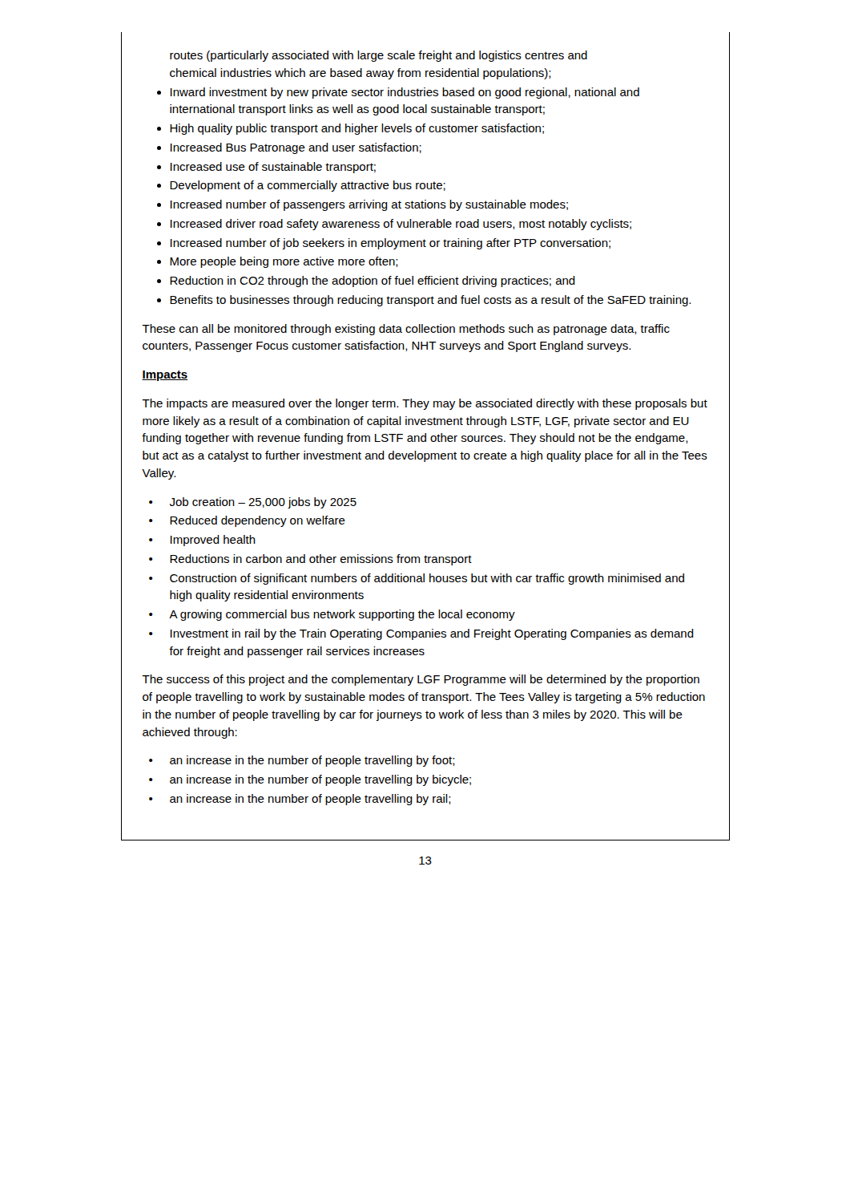routes (particularly associated with large scale freight and logistics centres and
chemical industries which are based away from residential populations);
Inward investment by new private sector industries based on good regional, national and international transport links as well as good local sustainable transport;
High quality public transport and higher levels of customer satisfaction;
Increased Bus Patronage and user satisfaction;
Increased use of sustainable transport;
Development of a commercially attractive bus route;
Increased number of passengers arriving at stations by sustainable modes;
Increased driver road safety awareness of vulnerable road users, most notably cyclists;
Increased number of job seekers in employment or training after PTP conversation;
More people being more active more often;
Reduction in CO2 through the adoption of fuel efficient driving practices; and
Benefits to businesses through reducing transport and fuel costs as a result of the SaFED training.
These can all be monitored through existing data collection methods such as patronage data, traffic counters, Passenger Focus customer satisfaction, NHT surveys and Sport England surveys.
Impacts
The impacts are measured over the longer term. They may be associated directly with these proposals but more likely as a result of a combination of capital investment through LSTF, LGF, private sector and EU funding together with revenue funding from LSTF and other sources. They should not be the endgame, but act as a catalyst to further investment and development to create a high quality place for all in the Tees Valley.
•Job creation – 25,000 jobs by 2025
•Reduced dependency on welfare
•Improved health
•Reductions in carbon and other emissions from transport
•Construction of significant numbers of additional houses but with car traffic growth minimised and high quality residential environments
•A growing commercial bus network supporting the local economy
•Investment in rail by the Train Operating Companies and Freight Operating Companies as demand for freight and passenger rail services increases
The success of this project and the complementary LGF Programme will be determined by the proportion of people travelling to work by sustainable modes of transport. The Tees Valley is targeting a 5% reduction in the number of people travelling by car for journeys to work of less than 3 miles by 2020. This will be achieved through:
•an increase in the number of people travelling by foot;
•an increase in the number of people travelling by bicycle;
•an increase in the number of people travelling by rail;
13